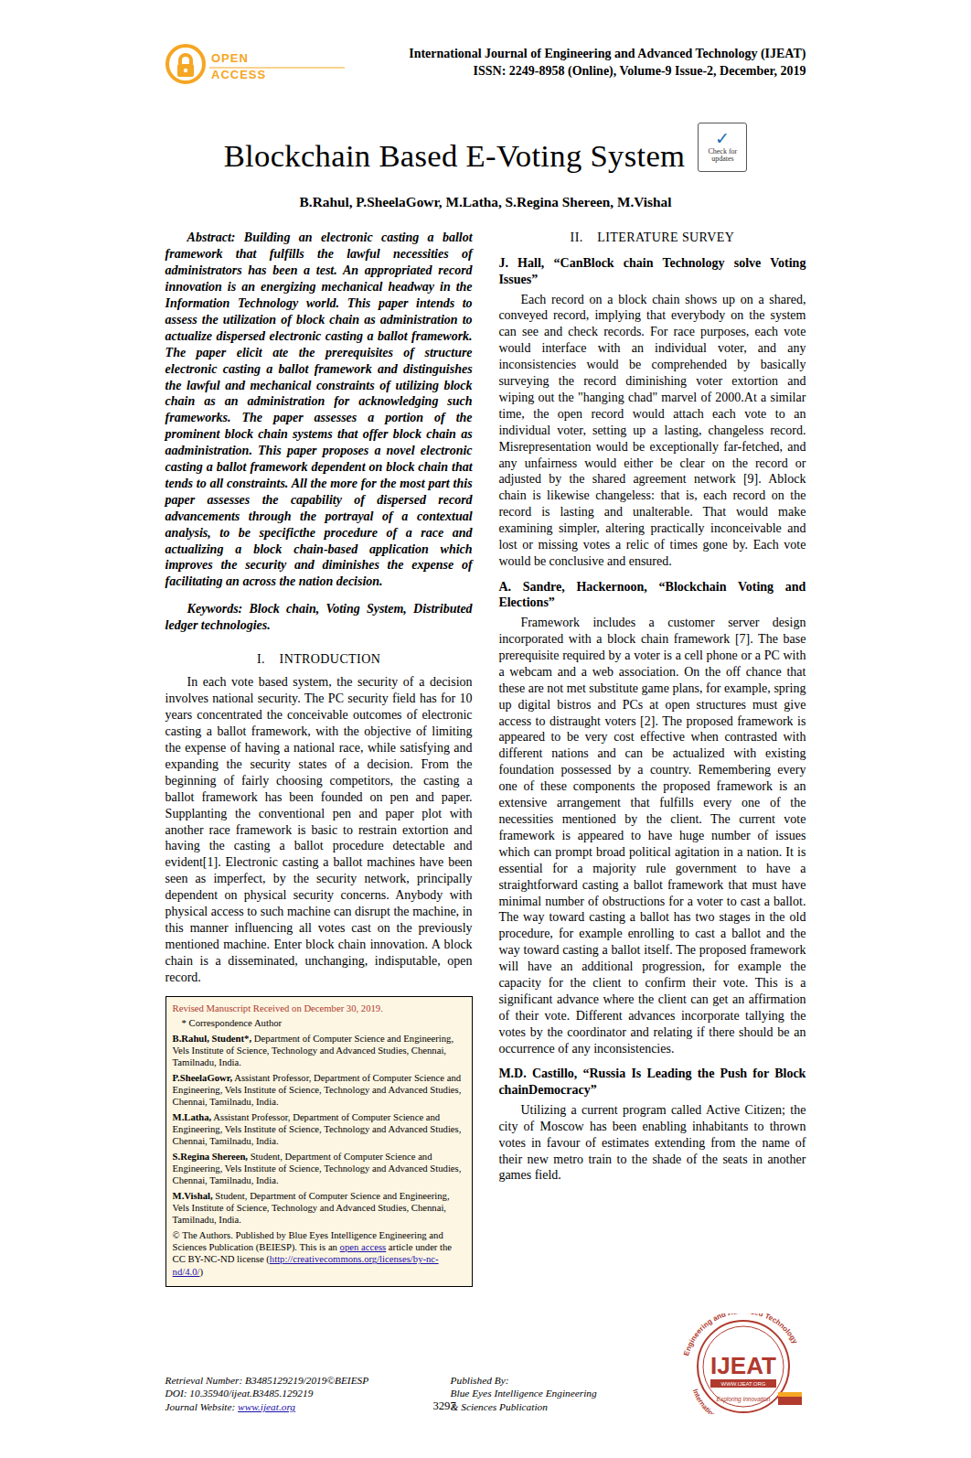OPEN ACCESS
International Journal of Engineering and Advanced Technology (IJEAT)
ISSN: 2249-8958 (Online), Volume-9 Issue-2, December, 2019
Blockchain Based E-Voting System
✓
Check for
updates
B.Rahul, P.SheelaGowr, M.Latha, S.Regina Shereen, M.Vishal
Abstract: Building an electronic casting a ballot framework that fulfills the lawful necessities of administrators has been a test. An appropriated record innovation is an energizing mechanical headway in the Information Technology world. This paper intends to assess the utilization of block chain as administration to actualize dispersed electronic casting a ballot framework. The paper elicit ate the prerequisites of structure electronic casting a ballot framework and distinguishes the lawful and mechanical constraints of utilizing block chain as an administration for acknowledging such frameworks. The paper assesses a portion of the prominent block chain systems that offer block chain as aadministration. This paper proposes a novel electronic casting a ballot framework dependent on block chain that tends to all constraints. All the more for the most part this paper assesses the capability of dispersed record advancements through the portrayal of a contextual analysis, to be specificthe procedure of a race and actualizing a block chain-based application which improves the security and diminishes the expense of facilitating an across the nation decision.
Keywords: Block chain, Voting System, Distributed ledger technologies.
I. Introduction
In each vote based system, the security of a decision involves national security. The PC security field has for 10 years concentrated the conceivable outcomes of electronic casting a ballot framework, with the objective of limiting the expense of having a national race, while satisfying and expanding the security states of a decision. From the beginning of fairly choosing competitors, the casting a ballot framework has been founded on pen and paper. Supplanting the conventional pen and paper plot with another race framework is basic to restrain extortion and having the casting a ballot procedure detectable and evident[1]. Electronic casting a ballot machines have been seen as imperfect, by the security network, principally dependent on physical security concerns. Anybody with physical access to such machine can disrupt the machine, in this manner influencing all votes cast on the previously mentioned machine. Enter block chain innovation. A block chain is a disseminated, unchanging, indisputable, open record.
Revised Manuscript Received on December 30, 2019.
* Correspondence Author
B.Rahul, Student*, Department of Computer Science and Engineering, Vels Institute of Science, Technology and Advanced Studies, Chennai, Tamilnadu, India.
P.SheelaGowr, Assistant Professor, Department of Computer Science and Engineering, Vels Institute of Science, Technology and Advanced Studies, Chennai, Tamilnadu, India.
M.Latha, Assistant Professor, Department of Computer Science and Engineering, Vels Institute of Science, Technology and Advanced Studies, Chennai, Tamilnadu, India.
S.Regina Shereen, Student, Department of Computer Science and Engineering, Vels Institute of Science, Technology and Advanced Studies, Chennai, Tamilnadu, India.
M.Vishal, Student, Department of Computer Science and Engineering, Vels Institute of Science, Technology and Advanced Studies, Chennai, Tamilnadu, India.
© The Authors. Published by Blue Eyes Intelligence Engineering and Sciences Publication (BEIESP). This is an open access article under the CC BY-NC-ND license (http://creativecommons.org/licenses/by-nc-nd/4.0/)
II. Literature Survey
J. Hall, “CanBlock chain Technology solve Voting Issues”
Each record on a block chain shows up on a shared, conveyed record, implying that everybody on the system can see and check records. For race purposes, each vote would interface with an individual voter, and any inconsistencies would be comprehended by basically surveying the record diminishing voter extortion and wiping out the "hanging chad" marvel of 2000.At a similar time, the open record would attach each vote to an individual voter, setting up a lasting, changeless record. Misrepresentation would be exceptionally far-fetched, and any unfairness would either be clear on the record or adjusted by the shared agreement network [9]. Ablock chain is likewise changeless: that is, each record on the record is lasting and unalterable. That would make examining simpler, altering practically inconceivable and lost or missing votes a relic of times gone by. Each vote would be conclusive and ensured.
A. Sandre, Hackernoon, “Blockchain Voting and Elections”
Framework includes a customer server design incorporated with a block chain framework [7]. The base prerequisite required by a voter is a cell phone or a PC with a webcam and a web association. On the off chance that these are not met substitute game plans, for example, spring up digital bistros and PCs at open structures must give access to distraught voters [2]. The proposed framework is appeared to be very cost effective when contrasted with different nations and can be actualized with existing foundation possessed by a country. Remembering every one of these components the proposed framework is an extensive arrangement that fulfills every one of the necessities mentioned by the client. The current vote framework is appeared to have huge number of issues which can prompt broad political agitation in a nation. It is essential for a majority rule government to have a straightforward casting a ballot framework that must have minimal number of obstructions for a voter to cast a ballot. The way toward casting a ballot has two stages in the old procedure, for example enrolling to cast a ballot and the way toward casting a ballot itself. The proposed framework will have an additional progression, for example the capacity for the client to confirm their vote. This is a significant advance where the client can get an affirmation of their vote. Different advances incorporate tallying the votes by the coordinator and relating if there should be an occurrence of any inconsistencies.
M.D. Castillo, “Russia Is Leading the Push for Block chainDemocracy”
Utilizing a current program called Active Citizen; the city of Moscow has been enabling inhabitants to thrown votes in favour of estimates extending from the name of their new metro train to the shade of the seats in another games field.
Retrieval Number: B3485129219/2019©BEIESP
DOI: 10.35940/ijeat.B3485.129219
Journal Website: www.ijeat.org
3297
Published By:
Blue Eyes Intelligence Engineering
& Sciences Publication
Engineering and Advanced Technology International Journal of IJEAT WWW.IJEAT.ORG Exploring Innovation